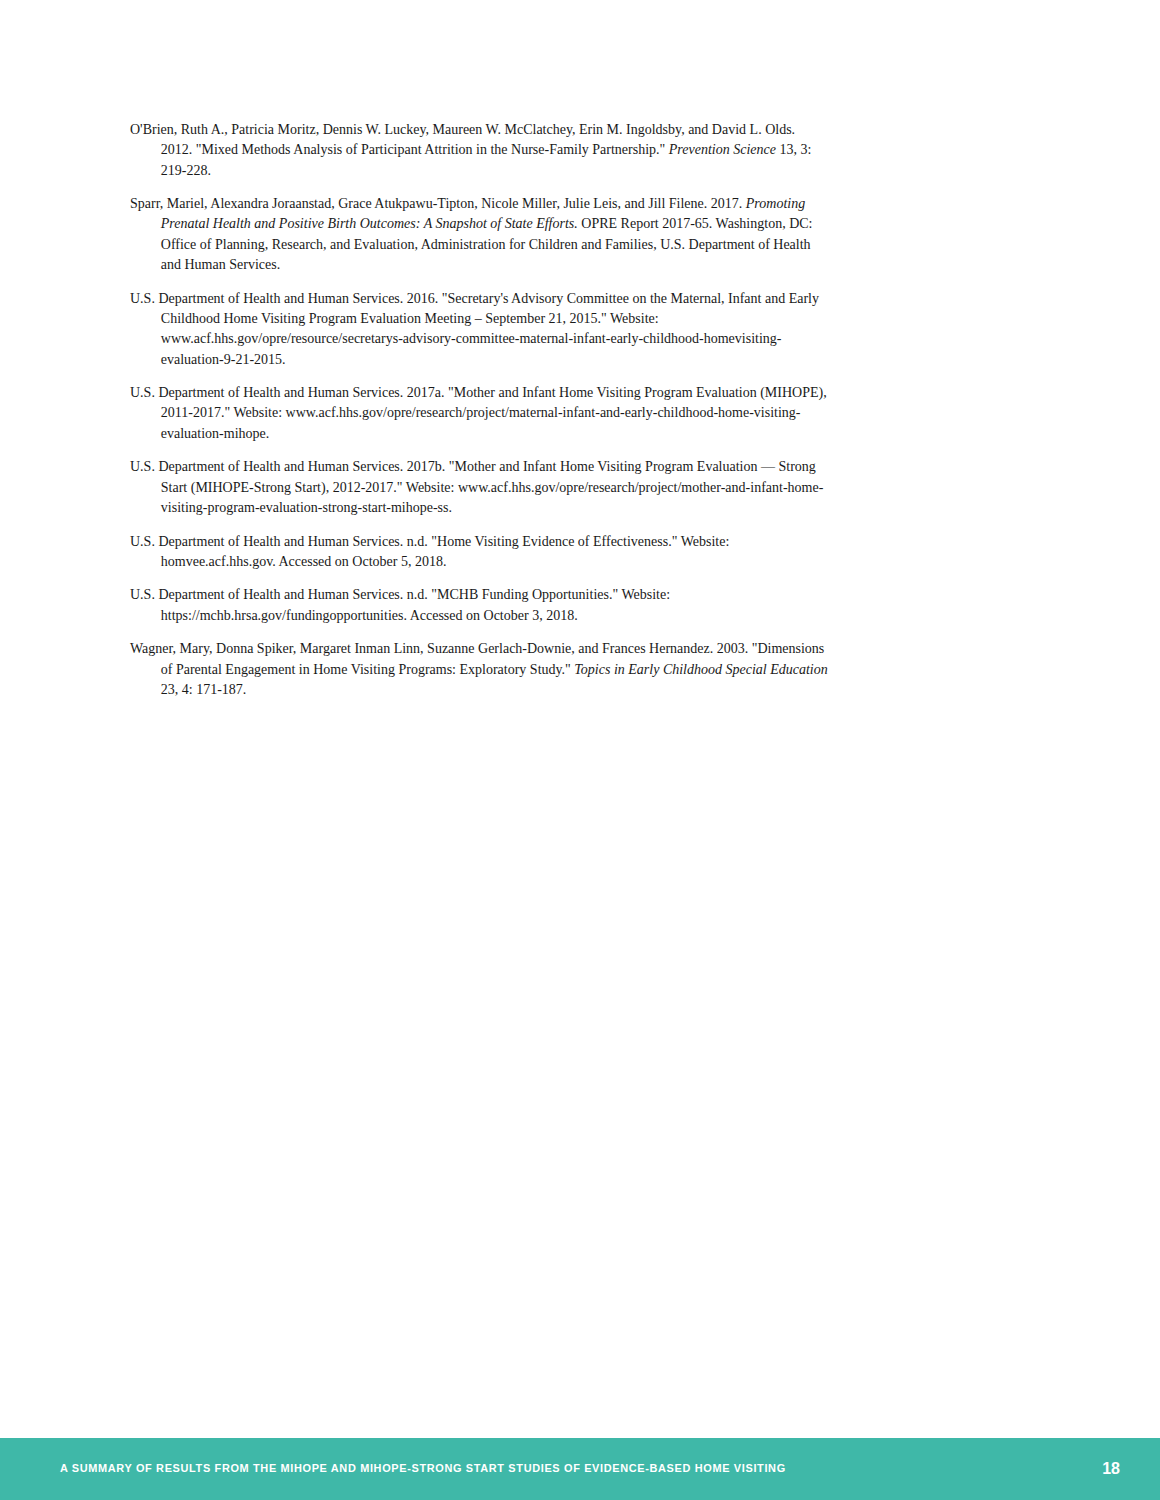O'Brien, Ruth A., Patricia Moritz, Dennis W. Luckey, Maureen W. McClatchey, Erin M. Ingoldsby, and David L. Olds. 2012. "Mixed Methods Analysis of Participant Attrition in the Nurse-Family Partnership." Prevention Science 13, 3: 219-228.
Sparr, Mariel, Alexandra Joraanstad, Grace Atukpawu-Tipton, Nicole Miller, Julie Leis, and Jill Filene. 2017. Promoting Prenatal Health and Positive Birth Outcomes: A Snapshot of State Efforts. OPRE Report 2017-65. Washington, DC: Office of Planning, Research, and Evaluation, Administration for Children and Families, U.S. Department of Health and Human Services.
U.S. Department of Health and Human Services. 2016. "Secretary's Advisory Committee on the Maternal, Infant and Early Childhood Home Visiting Program Evaluation Meeting – September 21, 2015." Website: www.acf.hhs.gov/opre/resource/secretarys-advisory-committee-maternal-infant-early-childhood-homevisiting-evaluation-9-21-2015.
U.S. Department of Health and Human Services. 2017a. "Mother and Infant Home Visiting Program Evaluation (MIHOPE), 2011-2017." Website: www.acf.hhs.gov/opre/research/project/maternal-infant-and-early-childhood-home-visiting-evaluation-mihope.
U.S. Department of Health and Human Services. 2017b. "Mother and Infant Home Visiting Program Evaluation — Strong Start (MIHOPE-Strong Start), 2012-2017." Website: www.acf.hhs.gov/opre/research/project/mother-and-infant-home-visiting-program-evaluation-strong-start-mihope-ss.
U.S. Department of Health and Human Services. n.d. "Home Visiting Evidence of Effectiveness." Website: homvee.acf.hhs.gov. Accessed on October 5, 2018.
U.S. Department of Health and Human Services. n.d. "MCHB Funding Opportunities." Website: https://mchb.hrsa.gov/fundingopportunities. Accessed on October 3, 2018.
Wagner, Mary, Donna Spiker, Margaret Inman Linn, Suzanne Gerlach-Downie, and Frances Hernandez. 2003. "Dimensions of Parental Engagement in Home Visiting Programs: Exploratory Study." Topics in Early Childhood Special Education 23, 4: 171-187.
A Summary of Results from the MIHOPE and MIHOPE-Strong Start Studies of Evidence-Based Home Visiting
18